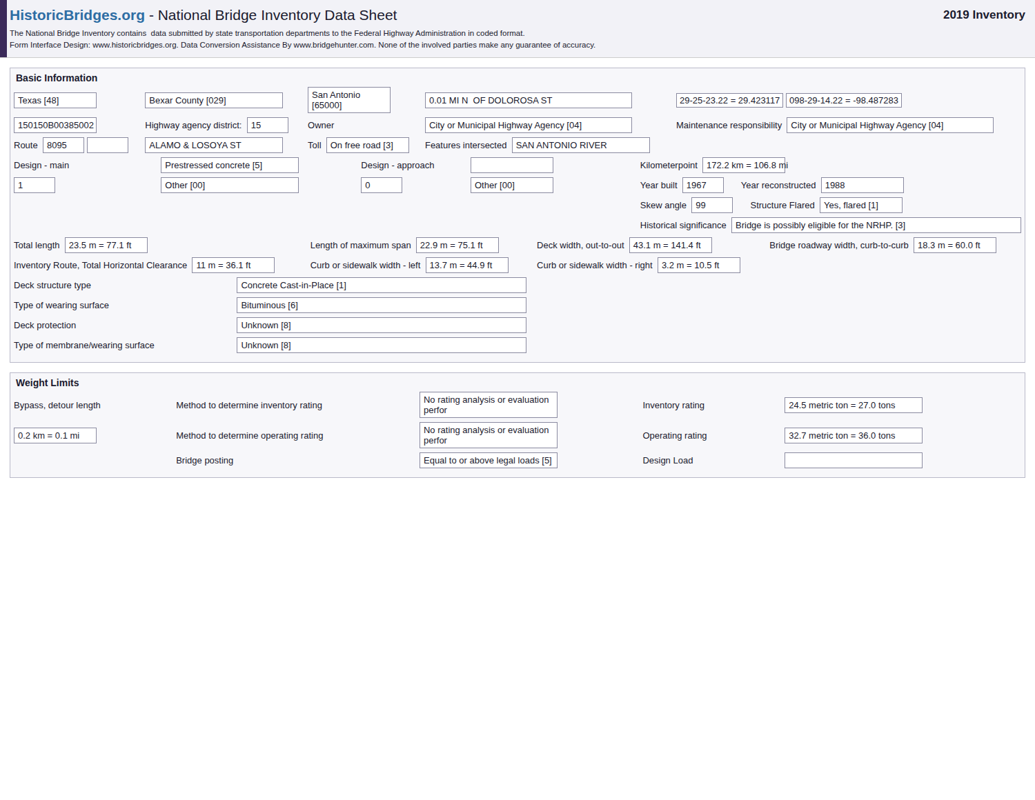2019 Inventory
HistoricBridges.org - National Bridge Inventory Data Sheet
The National Bridge Inventory contains data submitted by state transportation departments to the Federal Highway Administration in coded format.
Form Interface Design: www.historicbridges.org. Data Conversion Assistance By www.bridgehunter.com. None of the involved parties make any guarantee of accuracy.
Basic Information
| Texas [48] | Bexar County [029] | San Antonio [65000] | 0.01 MI N OF DOLOROSA ST | 29-25-23.22 = 29.423117 098-29-14.22 = -98.487283 |
| 150150B00385002 | Highway agency district: 15 | Owner | City or Municipal Highway Agency [04] | Maintenance responsibility City or Municipal Highway Agency [04] |
| Route 8095 | ALAMO & LOSOYA ST | Toll On free road [3] | Features intersected SAN ANTONIO RIVER | |
| Design - main | Prestressed concrete [5] | Design - approach | | Kilometerpoint 172.2 km = 106.8 mi |
| 1 | Other [00] | 0 | Other [00] | Year built 1967 Year reconstructed 1988 |
| | | | | Skew angle 99 Structure Flared Yes, flared [1] |
| | | | | Historical significance Bridge is possibly eligible for the NRHP. [3] |
| Total length 23.5 m = 77.1 ft | Length of maximum span 22.9 m = 75.1 ft | Deck width, out-to-out 43.1 m = 141.4 ft | Bridge roadway width, curb-to-curb 18.3 m = 60.0 ft |
| Inventory Route, Total Horizontal Clearance 11 m = 36.1 ft | Curb or sidewalk width - left 13.7 m = 44.9 ft | Curb or sidewalk width - right 3.2 m = 10.5 ft | |
| Deck structure type | Concrete Cast-in-Place [1] |
| Type of wearing surface | Bituminous [6] |
| Deck protection | Unknown [8] |
| Type of membrane/wearing surface | Unknown [8] |
Weight Limits
| Bypass, detour length | Method to determine inventory rating | No rating analysis or evaluation perfor | Inventory rating | 24.5 metric ton = 27.0 tons |
| 0.2 km = 0.1 mi | Method to determine operating rating | No rating analysis or evaluation perfor | Operating rating | 32.7 metric ton = 36.0 tons |
| | Bridge posting | Equal to or above legal loads [5] | Design Load | |